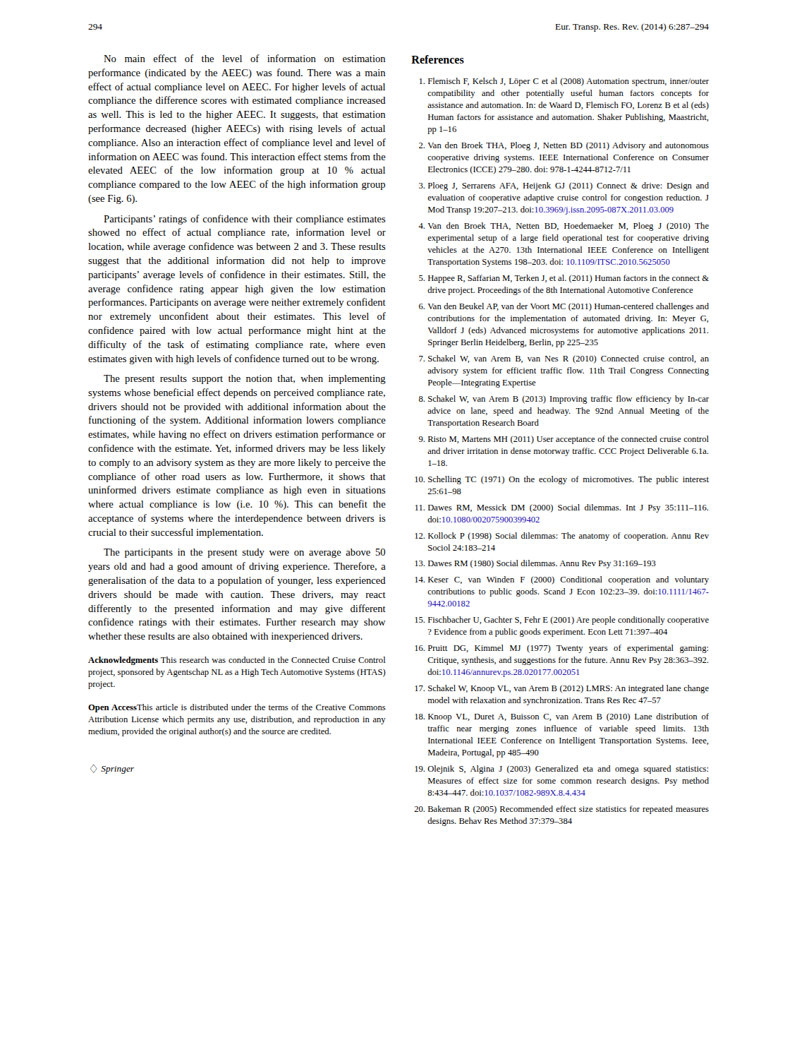294 Eur. Transp. Res. Rev. (2014) 6:287–294
No main effect of the level of information on estimation performance (indicated by the AEEC) was found. There was a main effect of actual compliance level on AEEC. For higher levels of actual compliance the difference scores with estimated compliance increased as well. This is led to the higher AEEC. It suggests, that estimation performance decreased (higher AEECs) with rising levels of actual compliance. Also an interaction effect of compliance level and level of information on AEEC was found. This interaction effect stems from the elevated AEEC of the low information group at 10 % actual compliance compared to the low AEEC of the high information group (see Fig. 6).
Participants’ ratings of confidence with their compliance estimates showed no effect of actual compliance rate, information level or location, while average confidence was between 2 and 3. These results suggest that the additional information did not help to improve participants’ average levels of confidence in their estimates. Still, the average confidence rating appear high given the low estimation performances. Participants on average were neither extremely confident nor extremely unconfident about their estimates. This level of confidence paired with low actual performance might hint at the difficulty of the task of estimating compliance rate, where even estimates given with high levels of confidence turned out to be wrong.
The present results support the notion that, when implementing systems whose beneficial effect depends on perceived compliance rate, drivers should not be provided with additional information about the functioning of the system. Additional information lowers compliance estimates, while having no effect on drivers estimation performance or confidence with the estimate. Yet, informed drivers may be less likely to comply to an advisory system as they are more likely to perceive the compliance of other road users as low. Furthermore, it shows that uninformed drivers estimate compliance as high even in situations where actual compliance is low (i.e. 10 %). This can benefit the acceptance of systems where the interdependence between drivers is crucial to their successful implementation.
The participants in the present study were on average above 50 years old and had a good amount of driving experience. Therefore, a generalisation of the data to a population of younger, less experienced drivers should be made with caution. These drivers, may react differently to the presented information and may give different confidence ratings with their estimates. Further research may show whether these results are also obtained with inexperienced drivers.
Acknowledgments This research was conducted in the Connected Cruise Control project, sponsored by Agentschap NL as a High Tech Automotive Systems (HTAS) project.
Open Access This article is distributed under the terms of the Creative Commons Attribution License which permits any use, distribution, and reproduction in any medium, provided the original author(s) and the source are credited.
♢ Springer
References
Flemisch F, Kelsch J, Löper C et al (2008) Automation spectrum, inner/outer compatibility and other potentially useful human factors concepts for assistance and automation. In: de Waard D, Flemisch FO, Lorenz B et al (eds) Human factors for assistance and automation. Shaker Publishing, Maastricht, pp 1–16
Van den Broek THA, Ploeg J, Netten BD (2011) Advisory and autonomous cooperative driving systems. IEEE International Conference on Consumer Electronics (ICCE) 279–280. doi: 978-1-4244-8712-7/11
Ploeg J, Serrarens AFA, Heijenk GJ (2011) Connect & drive: Design and evaluation of cooperative adaptive cruise control for congestion reduction. J Mod Transp 19:207–213. doi:10.3969/j.issn.2095-087X.2011.03.009
Van den Broek THA, Netten BD, Hoedemaeker M, Ploeg J (2010) The experimental setup of a large field operational test for cooperative driving vehicles at the A270. 13th International IEEE Conference on Intelligent Transportation Systems 198–203. doi: 10.1109/ITSC.2010.5625050
Happee R, Saffarian M, Terken J, et al. (2011) Human factors in the connect & drive project. Proceedings of the 8th International Automotive Conference
Van den Beukel AP, van der Voort MC (2011) Human-centered challenges and contributions for the implementation of automated driving. In: Meyer G, Valldorf J (eds) Advanced microsystems for automotive applications 2011. Springer Berlin Heidelberg, Berlin, pp 225–235
Schakel W, van Arem B, van Nes R (2010) Connected cruise control, an advisory system for efficient traffic flow. 11th Trail Congress Connecting People—Integrating Expertise
Schakel W, van Arem B (2013) Improving traffic flow efficiency by In-car advice on lane, speed and headway. The 92nd Annual Meeting of the Transportation Research Board
Risto M, Martens MH (2011) User acceptance of the connected cruise control and driver irritation in dense motorway traffic. CCC Project Deliverable 6.1a. 1–18.
Schelling TC (1971) On the ecology of micromotives. The public interest 25:61–98
Dawes RM, Messick DM (2000) Social dilemmas. Int J Psy 35:111–116. doi:10.1080/002075900399402
Kollock P (1998) Social dilemmas: The anatomy of cooperation. Annu Rev Sociol 24:183–214
Dawes RM (1980) Social dilemmas. Annu Rev Psy 31:169–193
Keser C, van Winden F (2000) Conditional cooperation and voluntary contributions to public goods. Scand J Econ 102:23–39. doi:10.1111/1467-9442.00182
Fischbacher U, Gachter S, Fehr E (2001) Are people conditionally cooperative ? Evidence from a public goods experiment. Econ Lett 71:397–404
Pruitt DG, Kimmel MJ (1977) Twenty years of experimental gaming: Critique, synthesis, and suggestions for the future. Annu Rev Psy 28:363–392. doi:10.1146/annurev.ps.28.020177.002051
Schakel W, Knoop VL, van Arem B (2012) LMRS: An integrated lane change model with relaxation and synchronization. Trans Res Rec 47–57
Knoop VL, Duret A, Buisson C, van Arem B (2010) Lane distribution of traffic near merging zones influence of variable speed limits. 13th International IEEE Conference on Intelligent Transportation Systems. Ieee, Madeira, Portugal, pp 485–490
Olejnik S, Algina J (2003) Generalized eta and omega squared statistics: Measures of effect size for some common research designs. Psy method 8:434–447. doi:10.1037/1082-989X.8.4.434
Bakeman R (2005) Recommended effect size statistics for repeated measures designs. Behav Res Method 37:379–384